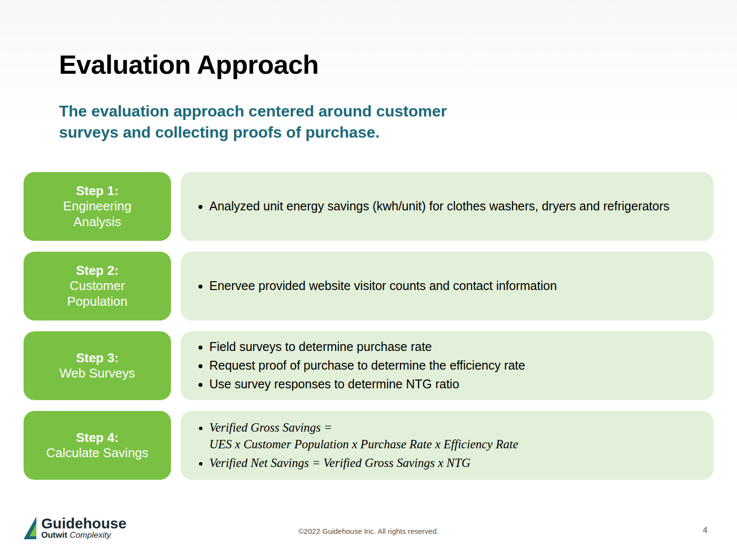Evaluation Approach
The evaluation approach centered around customer
surveys and collecting proofs of purchase.
Step 1: Engineering
Analysis
Analyzed unit energy savings (kwh/unit) for clothes washers, dryers and refrigerators
Step 2: Customer
Population
Enervee provided website visitor counts and contact information
Step 3: Web Surveys
Field surveys to determine purchase rate
Request proof of purchase to determine the efficiency rate
Use survey responses to determine NTG ratio
Step 4: Calculate Savings
Verified Gross Savings =
UES x Customer Population x Purchase Rate x Efficiency Rate
Verified Net Savings = Verified Gross Savings x NTG
Guidehouse
Outwit Complexity
©2022 Guidehouse Inc. All rights reserved.
4